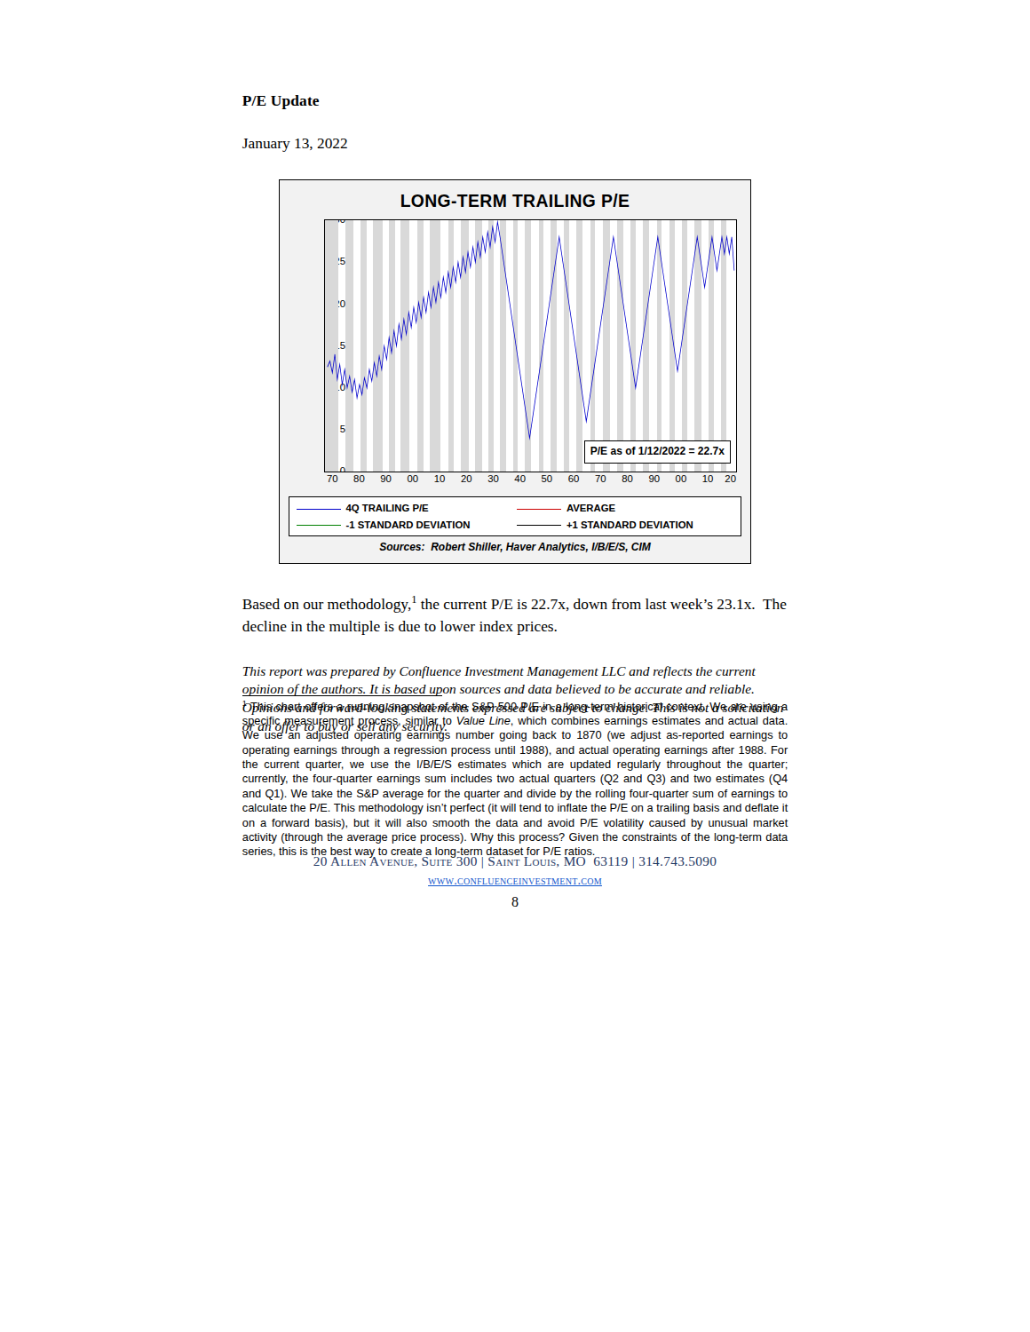P/E Update
January 13, 2022
LONG-TERM TRAILING P/E
P/E
30 25 20 15 10 5 0
P/E as of 1/12/2022 = 22.7x
70 80 90 00 10 20 30 40 50 60 70 80 90 00 10 20
| 4Q TRAILING P/E | AVERAGE |
| -1 STANDARD DEVIATION | +1 STANDARD DEVIATION |
Sources: Robert Shiller, Haver Analytics, I/B/E/S, CIM
Based on our methodology,1 the current P/E is 22.7x, down from last week’s 23.1x. The decline in the multiple is due to lower index prices.
This report was prepared by Confluence Investment Management LLC and reflects the current opinion of the authors. It is based upon sources and data believed to be accurate and reliable. Opinions and forward-looking statements expressed are subject to change. This is not a solicitation or an offer to buy or sell any security.
1 This chart offers a running snapshot of the S&P 500 P/E in a long-term historical context. We are using a specific measurement process, similar to Value Line, which combines earnings estimates and actual data. We use an adjusted operating earnings number going back to 1870 (we adjust as-reported earnings to operating earnings through a regression process until 1988), and actual operating earnings after 1988. For the current quarter, we use the I/B/E/S estimates which are updated regularly throughout the quarter; currently, the four-quarter earnings sum includes two actual quarters (Q2 and Q3) and two estimates (Q4 and Q1). We take the S&P average for the quarter and divide by the rolling four-quarter sum of earnings to calculate the P/E. This methodology isn’t perfect (it will tend to inflate the P/E on a trailing basis and deflate it on a forward basis), but it will also smooth the data and avoid P/E volatility caused by unusual market activity (through the average price process). Why this process? Given the constraints of the long-term data series, this is the best way to create a long-term dataset for P/E ratios.
20 Allen Avenue, Suite 300 | Saint Louis, MO 63119 | 314.743.5090
www.confluenceinvestment.com
8